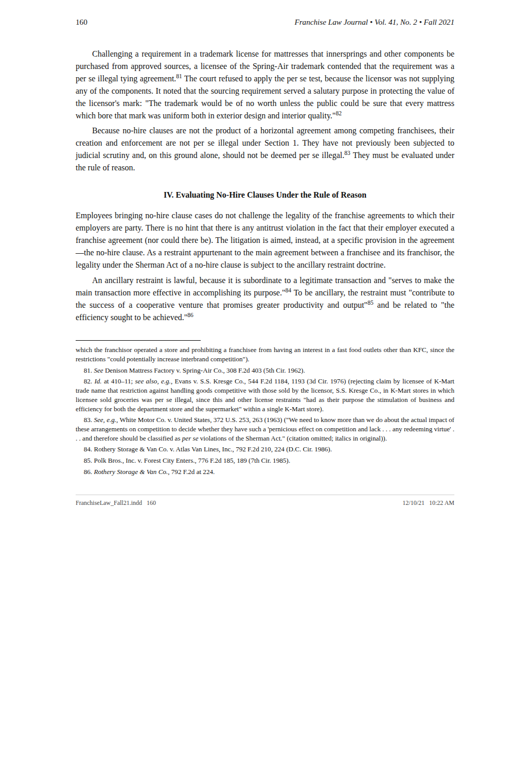160 Franchise Law Journal • Vol. 41, No. 2 • Fall 2021
Challenging a requirement in a trademark license for mattresses that innersprings and other components be purchased from approved sources, a licensee of the Spring-Air trademark contended that the requirement was a per se illegal tying agreement.81 The court refused to apply the per se test, because the licensor was not supplying any of the components. It noted that the sourcing requirement served a salutary purpose in protecting the value of the licensor's mark: "The trademark would be of no worth unless the public could be sure that every mattress which bore that mark was uniform both in exterior design and interior quality."82
Because no-hire clauses are not the product of a horizontal agreement among competing franchisees, their creation and enforcement are not per se illegal under Section 1. They have not previously been subjected to judicial scrutiny and, on this ground alone, should not be deemed per se illegal.83 They must be evaluated under the rule of reason.
IV. Evaluating No-Hire Clauses Under the Rule of Reason
Employees bringing no-hire clause cases do not challenge the legality of the franchise agreements to which their employers are party. There is no hint that there is any antitrust violation in the fact that their employer executed a franchise agreement (nor could there be). The litigation is aimed, instead, at a specific provision in the agreement—the no-hire clause. As a restraint appurtenant to the main agreement between a franchisee and its franchisor, the legality under the Sherman Act of a no-hire clause is subject to the ancillary restraint doctrine.
An ancillary restraint is lawful, because it is subordinate to a legitimate transaction and "serves to make the main transaction more effective in accomplishing its purpose."84 To be ancillary, the restraint must "contribute to the success of a cooperative venture that promises greater productivity and output"85 and be related to "the efficiency sought to be achieved."86
which the franchisor operated a store and prohibiting a franchisee from having an interest in a fast food outlets other than KFC, since the restrictions "could potentially increase interbrand competition").
81. See Denison Mattress Factory v. Spring-Air Co., 308 F.2d 403 (5th Cir. 1962).
82. Id. at 410–11; see also, e.g., Evans v. S.S. Kresge Co., 544 F.2d 1184, 1193 (3d Cir. 1976) (rejecting claim by licensee of K-Mart trade name that restriction against handling goods competitive with those sold by the licensor, S.S. Kresge Co., in K-Mart stores in which licensee sold groceries was per se illegal, since this and other license restraints "had as their purpose the stimulation of business and efficiency for both the department store and the supermarket" within a single K-Mart store).
83. See, e.g., White Motor Co. v. United States, 372 U.S. 253, 263 (1963) ("We need to know more than we do about the actual impact of these arrangements on competition to decide whether they have such a 'pernicious effect on competition and lack . . . any redeeming virtue' . . . and therefore should be classified as per se violations of the Sherman Act." (citation omitted; italics in original)).
84. Rothery Storage & Van Co. v. Atlas Van Lines, Inc., 792 F.2d 210, 224 (D.C. Cir. 1986).
85. Polk Bros., Inc. v. Forest City Enters., 776 F.2d 185, 189 (7th Cir. 1985).
86. Rothery Storage & Van Co., 792 F.2d at 224.
FranchiseLaw_Fall21.indd 160 12/10/21 10:22 AM